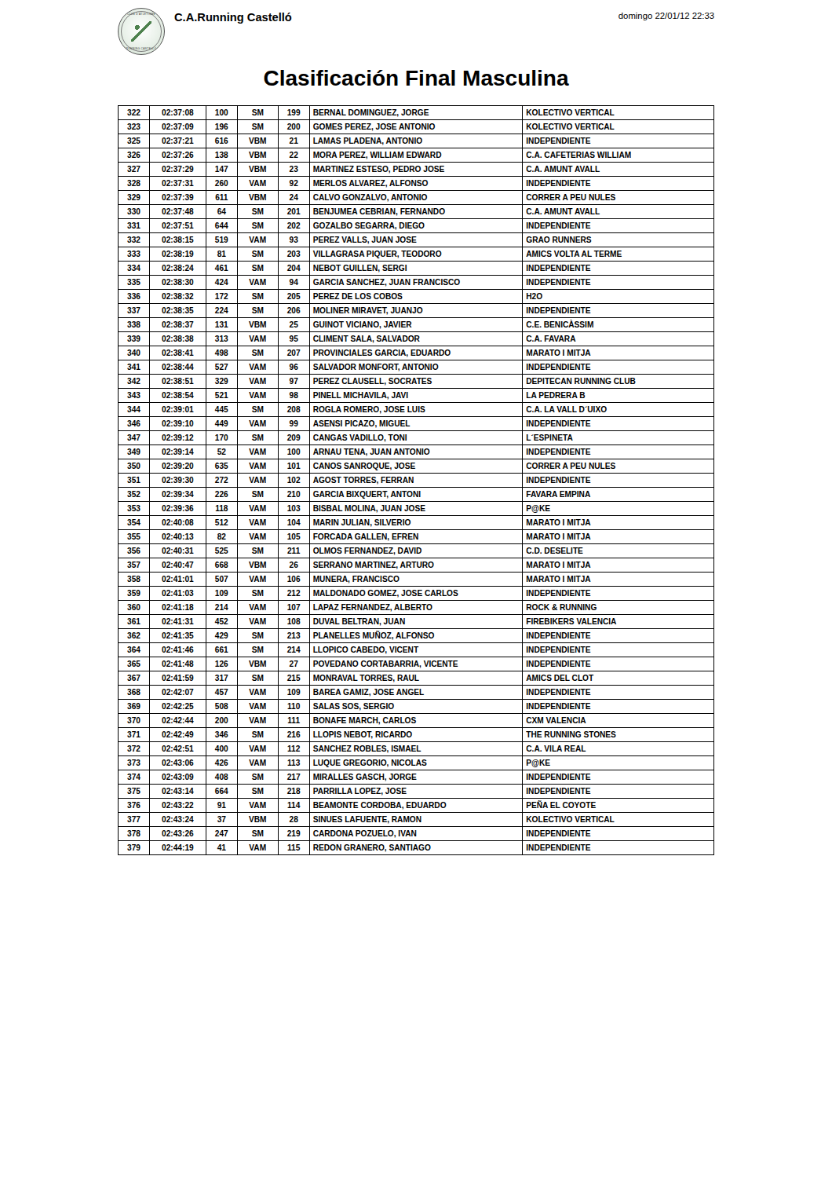CLUB D'ATLETISME
RUNNING CASTELLÓ
C.A.Running Castelló
domingo 22/01/12 22:33
Clasificación Final Masculina
| 322 | 02:37:08 | 100 | SM | 199 | BERNAL DOMINGUEZ, JORGE | KOLECTIVO VERTICAL |
| 323 | 02:37:09 | 196 | SM | 200 | GOMES PEREZ, JOSE ANTONIO | KOLECTIVO VERTICAL |
| 325 | 02:37:21 | 616 | VBM | 21 | LAMAS PLADENA, ANTONIO | INDEPENDIENTE |
| 326 | 02:37:26 | 138 | VBM | 22 | MORA PEREZ, WILLIAM EDWARD | C.A. CAFETERIAS WILLIAM |
| 327 | 02:37:29 | 147 | VBM | 23 | MARTINEZ ESTESO, PEDRO JOSE | C.A. AMUNT AVALL |
| 328 | 02:37:31 | 260 | VAM | 92 | MERLOS ALVAREZ, ALFONSO | INDEPENDIENTE |
| 329 | 02:37:39 | 611 | VBM | 24 | CALVO GONZALVO, ANTONIO | CORRER A PEU NULES |
| 330 | 02:37:48 | 64 | SM | 201 | BENJUMEA CEBRIAN, FERNANDO | C.A. AMUNT AVALL |
| 331 | 02:37:51 | 644 | SM | 202 | GOZALBO SEGARRA, DIEGO | INDEPENDIENTE |
| 332 | 02:38:15 | 519 | VAM | 93 | PEREZ VALLS, JUAN JOSE | GRAO RUNNERS |
| 333 | 02:38:19 | 81 | SM | 203 | VILLAGRASA PIQUER, TEODORO | AMICS VOLTA AL TERME |
| 334 | 02:38:24 | 461 | SM | 204 | NEBOT GUILLEN, SERGI | INDEPENDIENTE |
| 335 | 02:38:30 | 424 | VAM | 94 | GARCIA SANCHEZ, JUAN FRANCISCO | INDEPENDIENTE |
| 336 | 02:38:32 | 172 | SM | 205 | PEREZ DE LOS COBOS | H2O |
| 337 | 02:38:35 | 224 | SM | 206 | MOLINER MIRAVET, JUANJO | INDEPENDIENTE |
| 338 | 02:38:37 | 131 | VBM | 25 | GUINOT VICIANO, JAVIER | C.E. BENICÀSSIM |
| 339 | 02:38:38 | 313 | VAM | 95 | CLIMENT SALA, SALVADOR | C.A. FAVARA |
| 340 | 02:38:41 | 498 | SM | 207 | PROVINCIALES GARCIA, EDUARDO | MARATO I MITJA |
| 341 | 02:38:44 | 527 | VAM | 96 | SALVADOR MONFORT, ANTONIO | INDEPENDIENTE |
| 342 | 02:38:51 | 329 | VAM | 97 | PEREZ CLAUSELL, SOCRATES | DEPITECAN RUNNING CLUB |
| 343 | 02:38:54 | 521 | VAM | 98 | PINELL MICHAVILA, JAVI | LA PEDRERA B |
| 344 | 02:39:01 | 445 | SM | 208 | ROGLA ROMERO, JOSE LUIS | C.A. LA VALL D´UIXO |
| 346 | 02:39:10 | 449 | VAM | 99 | ASENSI PICAZO, MIGUEL | INDEPENDIENTE |
| 347 | 02:39:12 | 170 | SM | 209 | CANGAS VADILLO, TONI | L´ESPINETA |
| 349 | 02:39:14 | 52 | VAM | 100 | ARNAU TENA, JUAN ANTONIO | INDEPENDIENTE |
| 350 | 02:39:20 | 635 | VAM | 101 | CANOS SANROQUE, JOSE | CORRER A PEU NULES |
| 351 | 02:39:30 | 272 | VAM | 102 | AGOST TORRES, FERRAN | INDEPENDIENTE |
| 352 | 02:39:34 | 226 | SM | 210 | GARCIA BIXQUERT, ANTONI | FAVARA EMPINA |
| 353 | 02:39:36 | 118 | VAM | 103 | BISBAL MOLINA, JUAN JOSE | P@KE |
| 354 | 02:40:08 | 512 | VAM | 104 | MARIN JULIAN, SILVERIO | MARATO I MITJA |
| 355 | 02:40:13 | 82 | VAM | 105 | FORCADA GALLEN, EFREN | MARATO I MITJA |
| 356 | 02:40:31 | 525 | SM | 211 | OLMOS FERNANDEZ, DAVID | C.D. DESELITE |
| 357 | 02:40:47 | 668 | VBM | 26 | SERRANO MARTINEZ, ARTURO | MARATO I MITJA |
| 358 | 02:41:01 | 507 | VAM | 106 | MUNERA, FRANCISCO | MARATO I MITJA |
| 359 | 02:41:03 | 109 | SM | 212 | MALDONADO GOMEZ, JOSE CARLOS | INDEPENDIENTE |
| 360 | 02:41:18 | 214 | VAM | 107 | LAPAZ FERNANDEZ, ALBERTO | ROCK & RUNNING |
| 361 | 02:41:31 | 452 | VAM | 108 | DUVAL BELTRAN, JUAN | FIREBIKERS VALENCIA |
| 362 | 02:41:35 | 429 | SM | 213 | PLANELLES MUÑOZ, ALFONSO | INDEPENDIENTE |
| 364 | 02:41:46 | 661 | SM | 214 | LLOPICO CABEDO, VICENT | INDEPENDIENTE |
| 365 | 02:41:48 | 126 | VBM | 27 | POVEDANO CORTABARRIA, VICENTE | INDEPENDIENTE |
| 367 | 02:41:59 | 317 | SM | 215 | MONRAVAL TORRES, RAUL | AMICS DEL CLOT |
| 368 | 02:42:07 | 457 | VAM | 109 | BAREA GAMIZ, JOSE ANGEL | INDEPENDIENTE |
| 369 | 02:42:25 | 508 | VAM | 110 | SALAS SOS, SERGIO | INDEPENDIENTE |
| 370 | 02:42:44 | 200 | VAM | 111 | BONAFE MARCH, CARLOS | CXM VALENCIA |
| 371 | 02:42:49 | 346 | SM | 216 | LLOPIS NEBOT, RICARDO | THE RUNNING STONES |
| 372 | 02:42:51 | 400 | VAM | 112 | SANCHEZ ROBLES, ISMAEL | C.A. VILA REAL |
| 373 | 02:43:06 | 426 | VAM | 113 | LUQUE GREGORIO, NICOLAS | P@KE |
| 374 | 02:43:09 | 408 | SM | 217 | MIRALLES GASCH, JORGE | INDEPENDIENTE |
| 375 | 02:43:14 | 664 | SM | 218 | PARRILLA LOPEZ, JOSE | INDEPENDIENTE |
| 376 | 02:43:22 | 91 | VAM | 114 | BEAMONTE CORDOBA, EDUARDO | PEÑA EL COYOTE |
| 377 | 02:43:24 | 37 | VBM | 28 | SINUES LAFUENTE, RAMON | KOLECTIVO VERTICAL |
| 378 | 02:43:26 | 247 | SM | 219 | CARDONA POZUELO, IVAN | INDEPENDIENTE |
| 379 | 02:44:19 | 41 | VAM | 115 | REDON GRANERO, SANTIAGO | INDEPENDIENTE |